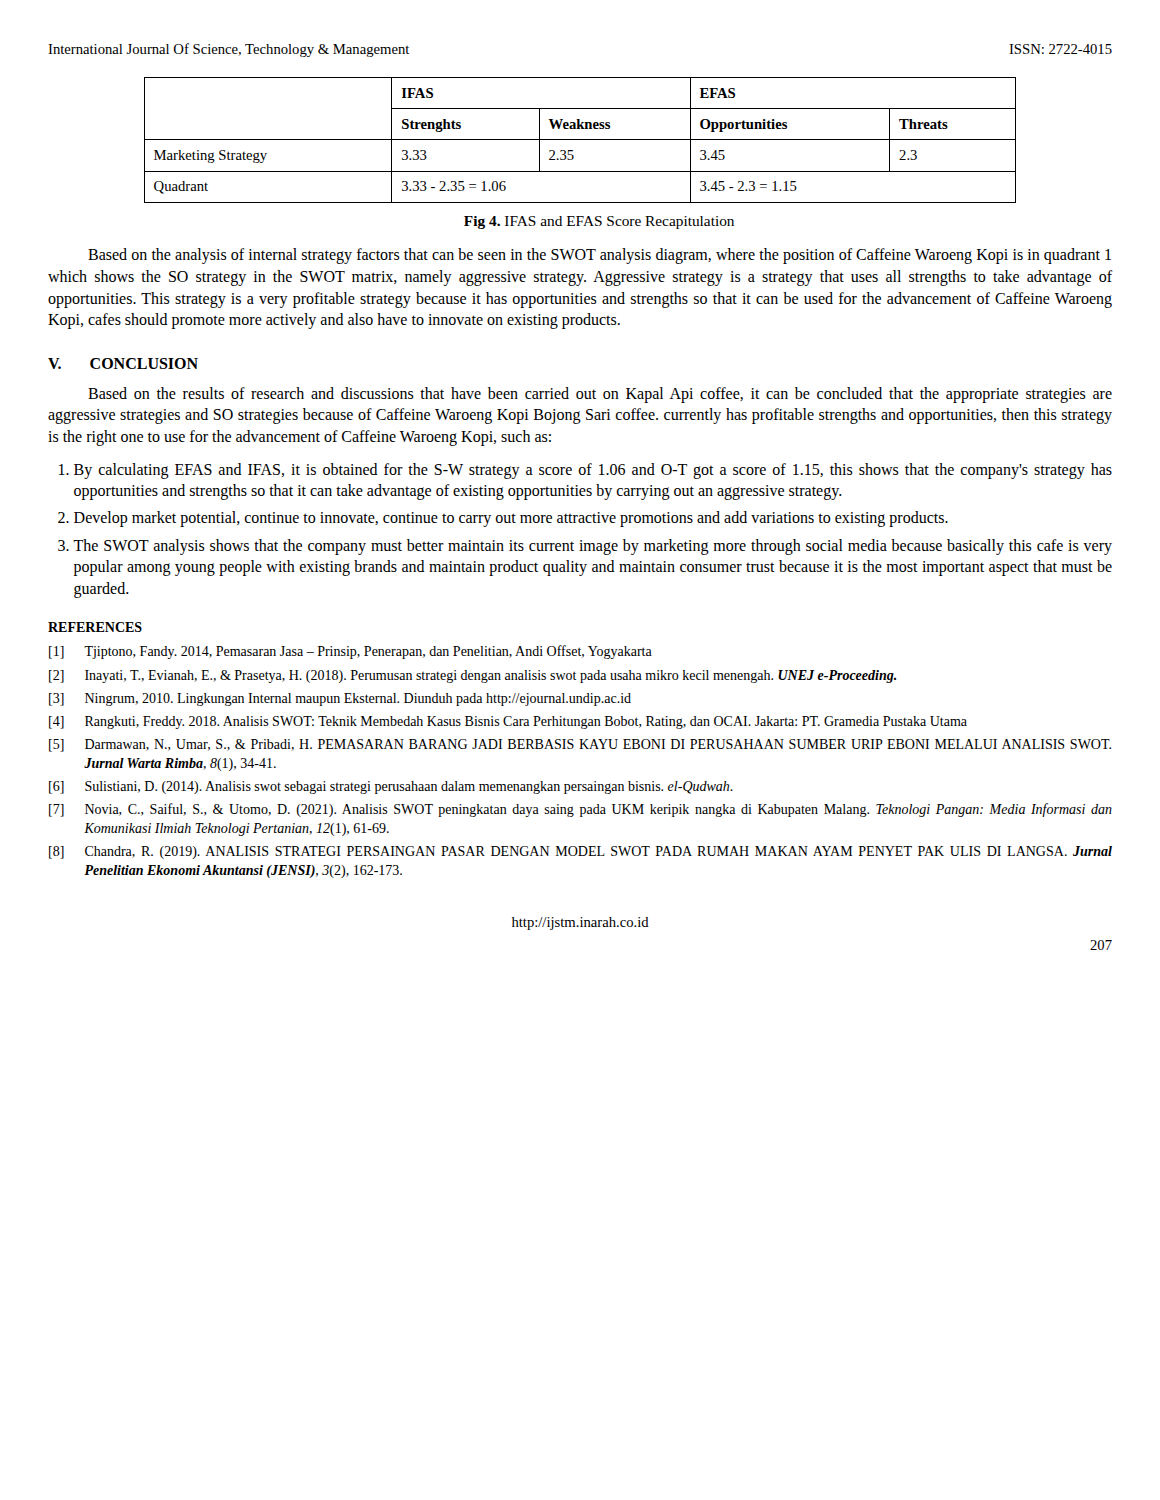International Journal Of Science, Technology & Management ISSN: 2722-4015
| | IFAS | EFAS |
| Strenghts | Weakness | Opportunities | Threats |
| Marketing Strategy | 3.33 | 2.35 | 3.45 | 2.3 |
| Quadrant | 3.33 - 2.35 = 1.06 | 3.45 - 2.3 = 1.15 |
Fig 4. IFAS and EFAS Score Recapitulation
Based on the analysis of internal strategy factors that can be seen in the SWOT analysis diagram, where the position of Caffeine Waroeng Kopi is in quadrant 1 which shows the SO strategy in the SWOT matrix, namely aggressive strategy. Aggressive strategy is a strategy that uses all strengths to take advantage of opportunities. This strategy is a very profitable strategy because it has opportunities and strengths so that it can be used for the advancement of Caffeine Waroeng Kopi, cafes should promote more actively and also have to innovate on existing products.
V. CONCLUSION
Based on the results of research and discussions that have been carried out on Kapal Api coffee, it can be concluded that the appropriate strategies are aggressive strategies and SO strategies because of Caffeine Waroeng Kopi Bojong Sari coffee. currently has profitable strengths and opportunities, then this strategy is the right one to use for the advancement of Caffeine Waroeng Kopi, such as:
By calculating EFAS and IFAS, it is obtained for the S-W strategy a score of 1.06 and O-T got a score of 1.15, this shows that the company's strategy has opportunities and strengths so that it can take advantage of existing opportunities by carrying out an aggressive strategy.
Develop market potential, continue to innovate, continue to carry out more attractive promotions and add variations to existing products.
The SWOT analysis shows that the company must better maintain its current image by marketing more through social media because basically this cafe is very popular among young people with existing brands and maintain product quality and maintain consumer trust because it is the most important aspect that must be guarded.
References
Tjiptono, Fandy. 2014, Pemasaran Jasa – Prinsip, Penerapan, dan Penelitian, Andi Offset, Yogyakarta
Inayati, T., Evianah, E., & Prasetya, H. (2018). Perumusan strategi dengan analisis swot pada usaha mikro kecil menengah. UNEJ e-Proceeding.
Ningrum, 2010. Lingkungan Internal maupun Eksternal. Diunduh pada http://ejournal.undip.ac.id
Rangkuti, Freddy. 2018. Analisis SWOT: Teknik Membedah Kasus Bisnis Cara Perhitungan Bobot, Rating, dan OCAI. Jakarta: PT. Gramedia Pustaka Utama
Darmawan, N., Umar, S., & Pribadi, H. PEMASARAN BARANG JADI BERBASIS KAYU EBONI DI PERUSAHAAN SUMBER URIP EBONI MELALUI ANALISIS SWOT. Jurnal Warta Rimba, 8(1), 34-41.
Sulistiani, D. (2014). Analisis swot sebagai strategi perusahaan dalam memenangkan persaingan bisnis. el-Qudwah.
Novia, C., Saiful, S., & Utomo, D. (2021). Analisis SWOT peningkatan daya saing pada UKM keripik nangka di Kabupaten Malang. Teknologi Pangan: Media Informasi dan Komunikasi Ilmiah Teknologi Pertanian, 12(1), 61-69.
Chandra, R. (2019). ANALISIS STRATEGI PERSAINGAN PASAR DENGAN MODEL SWOT PADA RUMAH MAKAN AYAM PENYET PAK ULIS DI LANGSA. Jurnal Penelitian Ekonomi Akuntansi (JENSI), 3(2), 162-173.
http://ijstm.inarah.co.id
207